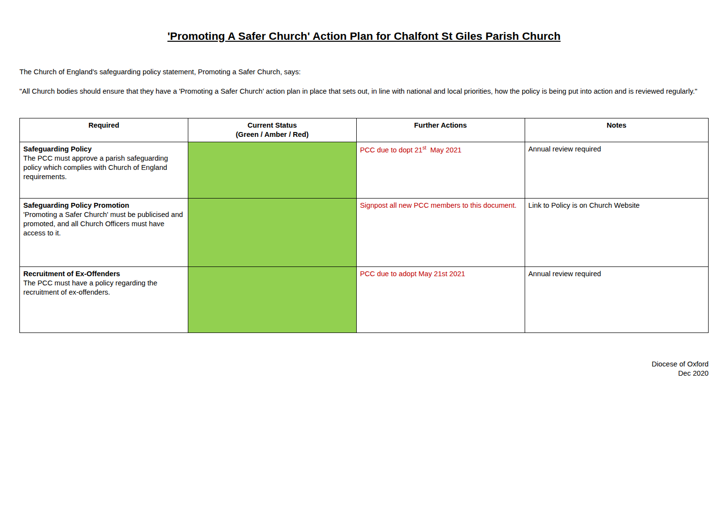'Promoting A Safer Church' Action Plan for Chalfont St Giles Parish Church
The Church of England's safeguarding policy statement, Promoting a Safer Church, says:
"All Church bodies should ensure that they have a 'Promoting a Safer Church' action plan in place that sets out, in line with national and local priorities, how the policy is being put into action and is reviewed regularly."
| Required | Current Status (Green / Amber / Red) | Further Actions | Notes |
| --- | --- | --- | --- |
| Safeguarding Policy The PCC must approve a parish safeguarding policy which complies with Church of England requirements. | | PCC due to dopt 21 st May 2021 | Annual review required |
| Safeguarding Policy Promotion 'Promoting a Safer Church' must be publicised and promoted, and all Church Officers must have access to it. | | Signpost all new PCC members to this document. | Link to Policy is on Church Website |
| Recruitment of Ex-Offenders The PCC must have a policy regarding the recruitment of ex-offenders. | | PCC due to adopt May 21st 2021 | Annual review required |
Diocese of Oxford
Dec 2020